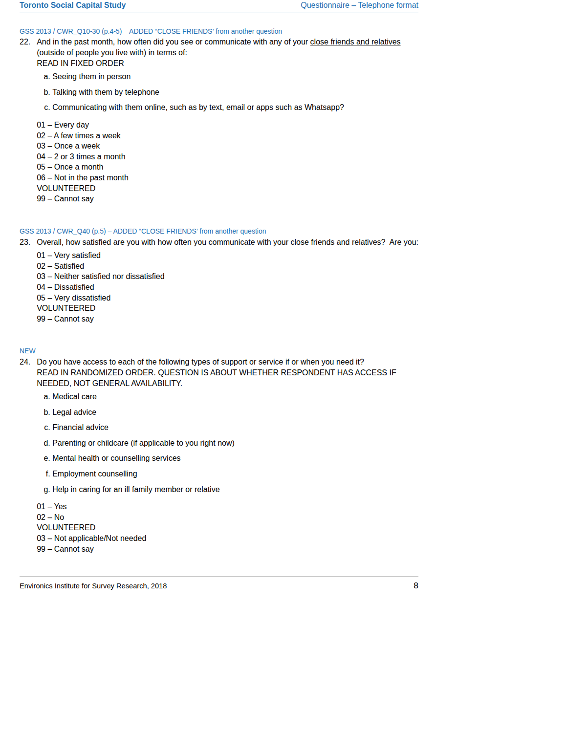Toronto Social Capital Study
Questionnaire – Telephone format
GSS 2013 / CWR_Q10-30 (p.4-5) – ADDED “CLOSE FRIENDS’ from another question
22. And in the past month, how often did you see or communicate with any of your close friends and relatives (outside of people you live with) in terms of:
READ IN FIXED ORDER
Seeing them in person
Talking with them by telephone
Communicating with them online, such as by text, email or apps such as Whatsapp?
01 – Every day 02 – A few times a week 03 – Once a week 04 – 2 or 3 times a month 05 – Once a month 06 – Not in the past month VOLUNTEERED 99 – Cannot say
GSS 2013 / CWR_Q40 (p.5) – ADDED “CLOSE FRIENDS’ from another question
23. Overall, how satisfied are you with how often you communicate with your close friends and relatives? Are you:
01 – Very satisfied 02 – Satisfied 03 – Neither satisfied nor dissatisfied 04 – Dissatisfied 05 – Very dissatisfied VOLUNTEERED 99 – Cannot say
NEW
24. Do you have access to each of the following types of support or service if or when you need it?
READ IN RANDOMIZED ORDER. QUESTION IS ABOUT WHETHER RESPONDENT HAS ACCESS IF NEEDED, NOT GENERAL AVAILABILITY.
Medical care
Legal advice
Financial advice
Parenting or childcare (if applicable to you right now)
Mental health or counselling services
Employment counselling
Help in caring for an ill family member or relative
01 – Yes 02 – No VOLUNTEERED 03 – Not applicable/Not needed 99 – Cannot say
Environics Institute for Survey Research, 2018
8